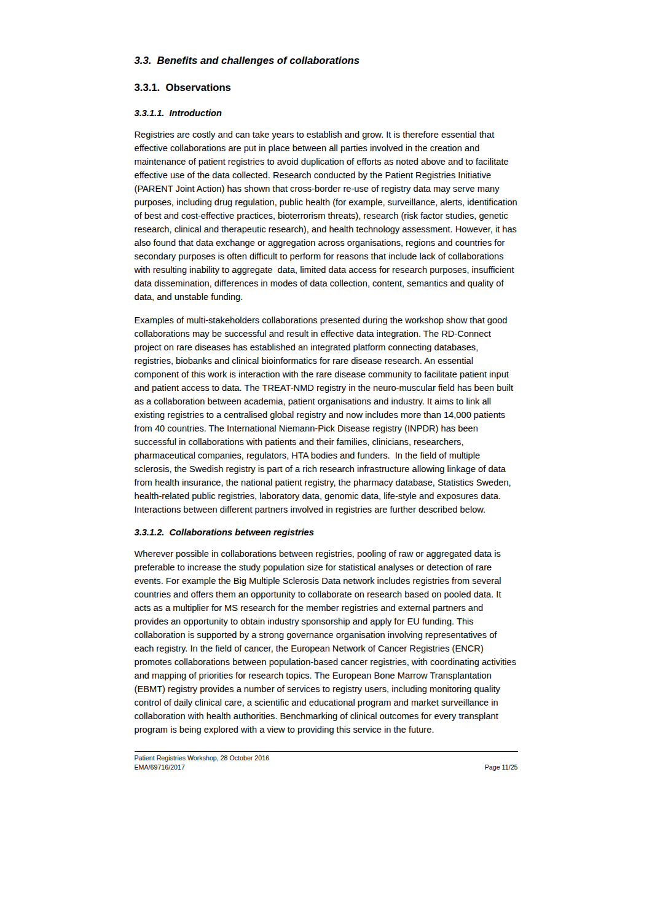3.3. Benefits and challenges of collaborations
3.3.1. Observations
3.3.1.1. Introduction
Registries are costly and can take years to establish and grow. It is therefore essential that effective collaborations are put in place between all parties involved in the creation and maintenance of patient registries to avoid duplication of efforts as noted above and to facilitate effective use of the data collected. Research conducted by the Patient Registries Initiative (PARENT Joint Action) has shown that cross-border re-use of registry data may serve many purposes, including drug regulation, public health (for example, surveillance, alerts, identification of best and cost-effective practices, bioterrorism threats), research (risk factor studies, genetic research, clinical and therapeutic research), and health technology assessment. However, it has also found that data exchange or aggregation across organisations, regions and countries for secondary purposes is often difficult to perform for reasons that include lack of collaborations with resulting inability to aggregate data, limited data access for research purposes, insufficient data dissemination, differences in modes of data collection, content, semantics and quality of data, and unstable funding.
Examples of multi-stakeholders collaborations presented during the workshop show that good collaborations may be successful and result in effective data integration. The RD-Connect project on rare diseases has established an integrated platform connecting databases, registries, biobanks and clinical bioinformatics for rare disease research. An essential component of this work is interaction with the rare disease community to facilitate patient input and patient access to data. The TREAT-NMD registry in the neuro-muscular field has been built as a collaboration between academia, patient organisations and industry. It aims to link all existing registries to a centralised global registry and now includes more than 14,000 patients from 40 countries. The International Niemann-Pick Disease registry (INPDR) has been successful in collaborations with patients and their families, clinicians, researchers, pharmaceutical companies, regulators, HTA bodies and funders. In the field of multiple sclerosis, the Swedish registry is part of a rich research infrastructure allowing linkage of data from health insurance, the national patient registry, the pharmacy database, Statistics Sweden, health-related public registries, laboratory data, genomic data, life-style and exposures data. Interactions between different partners involved in registries are further described below.
3.3.1.2. Collaborations between registries
Wherever possible in collaborations between registries, pooling of raw or aggregated data is preferable to increase the study population size for statistical analyses or detection of rare events. For example the Big Multiple Sclerosis Data network includes registries from several countries and offers them an opportunity to collaborate on research based on pooled data. It acts as a multiplier for MS research for the member registries and external partners and provides an opportunity to obtain industry sponsorship and apply for EU funding. This collaboration is supported by a strong governance organisation involving representatives of each registry. In the field of cancer, the European Network of Cancer Registries (ENCR) promotes collaborations between population-based cancer registries, with coordinating activities and mapping of priorities for research topics. The European Bone Marrow Transplantation (EBMT) registry provides a number of services to registry users, including monitoring quality control of daily clinical care, a scientific and educational program and market surveillance in collaboration with health authorities. Benchmarking of clinical outcomes for every transplant program is being explored with a view to providing this service in the future.
Patient Registries Workshop, 28 October 2016
EMA/69716/2017
Page 11/25